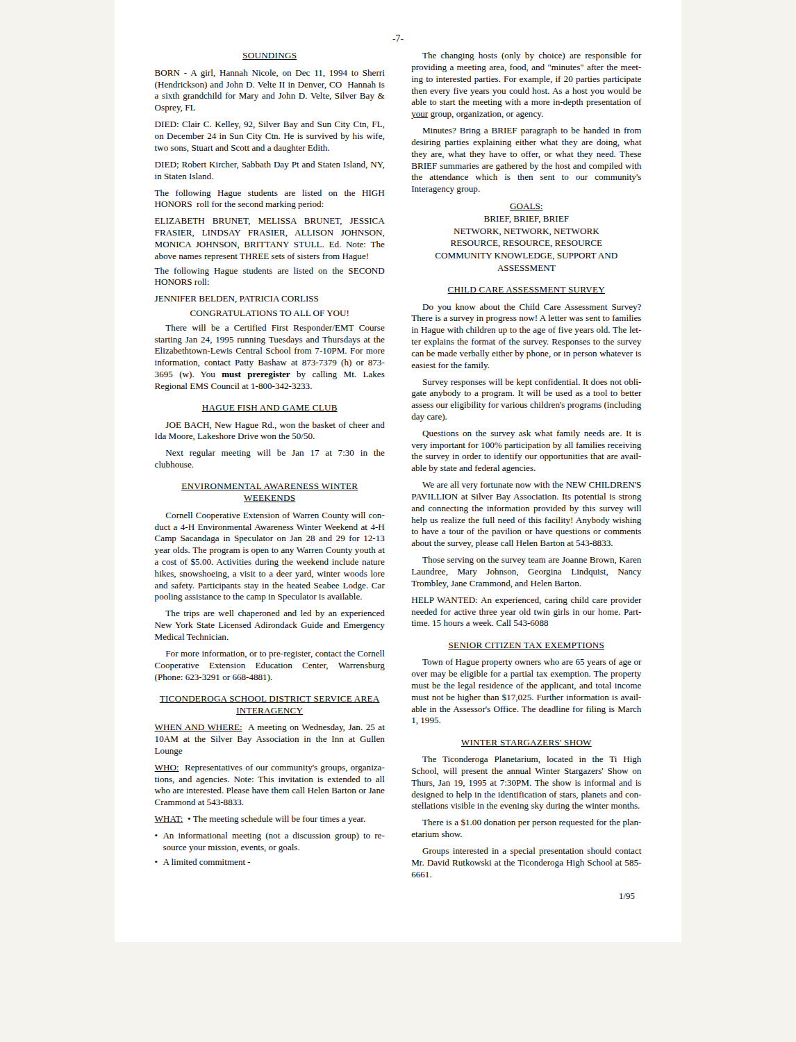-7-
SOUNDINGS
BORN - A girl, Hannah Nicole, on Dec 11, 1994 to Sherri (Hendrickson) and John D. Velte II in Denver, CO Hannah is a sixth grandchild for Mary and John D. Velte, Silver Bay & Osprey, FL
DIED: Clair C. Kelley, 92, Silver Bay and Sun City Ctn, FL, on December 24 in Sun City Ctn. He is survived by his wife, two sons, Stuart and Scott and a daughter Edith.
DIED; Robert Kircher, Sabbath Day Pt and Staten Island, NY, in Staten Island.
The following Hague students are listed on the HIGH HONORS roll for the second marking period:
ELIZABETH BRUNET, MELISSA BRUNET, JESSICA FRASIER, LINDSAY FRASIER, ALLISON JOHNSON, MONICA JOHNSON, BRITTANY STULL. Ed. Note: The above names represent THREE sets of sisters from Hague!
The following Hague students are listed on the SECOND HONORS roll:
JENNIFER BELDEN, PATRICIA CORLISS
CONGRATULATIONS TO ALL OF YOU!
There will be a Certified First Responder/EMT Course starting Jan 24, 1995 running Tuesdays and Thursdays at the Elizabethtown-Lewis Central School from 7-10PM. For more information, contact Patty Bashaw at 873-7379 (h) or 873-3695 (w). You must preregister by calling Mt. Lakes Regional EMS Council at 1-800-342-3233.
HAGUE FISH AND GAME CLUB
JOE BACH, New Hague Rd., won the basket of cheer and Ida Moore, Lakeshore Drive won the 50/50.
Next regular meeting will be Jan 17 at 7:30 in the clubhouse.
ENVIRONMENTAL AWARENESS WINTER WEEKENDS
Cornell Cooperative Extension of Warren County will conduct a 4-H Environmental Awareness Winter Weekend at 4-H Camp Sacandaga in Speculator on Jan 28 and 29 for 12-13 year olds. The program is open to any Warren County youth at a cost of $5.00. Activities during the weekend include nature hikes, snowshoeing, a visit to a deer yard, winter woods lore and safety. Participants stay in the heated Seabee Lodge. Car pooling assistance to the camp in Speculator is available.
The trips are well chaperoned and led by an experienced New York State Licensed Adirondack Guide and Emergency Medical Technician.
For more information, or to pre-register, contact the Cornell Cooperative Extension Education Center, Warrensburg (Phone: 623-3291 or 668-4881).
TICONDEROGA SCHOOL DISTRICT SERVICE AREA INTERAGENCY
WHEN AND WHERE: A meeting on Wednesday, Jan. 25 at 10AM at the Silver Bay Association in the Inn at Gullen Lounge
WHO: Representatives of our community's groups, organizations, and agencies. Note: This invitation is extended to all who are interested. Please have them call Helen Barton or Jane Crammond at 543-8833.
WHAT: • The meeting schedule will be four times a year.
An informational meeting (not a discussion group) to resource your mission, events, or goals.
A limited commitment -
The changing hosts (only by choice) are responsible for providing a meeting area, food, and "minutes" after the meeting to interested parties. For example, if 20 parties participate then every five years you could host. As a host you would be able to start the meeting with a more in-depth presentation of your group, organization, or agency.
Minutes? Bring a BRIEF paragraph to be handed in from desiring parties explaining either what they are doing, what they are, what they have to offer, or what they need. These BRIEF summaries are gathered by the host and compiled with the attendance which is then sent to our community's Interagency group.
GOALS:
BRIEF, BRIEF, BRIEF
NETWORK, NETWORK, NETWORK
RESOURCE, RESOURCE, RESOURCE
COMMUNITY KNOWLEDGE, SUPPORT AND ASSESSMENT
CHILD CARE ASSESSMENT SURVEY
Do you know about the Child Care Assessment Survey? There is a survey in progress now! A letter was sent to families in Hague with children up to the age of five years old. The letter explains the format of the survey. Responses to the survey can be made verbally either by phone, or in person whatever is easiest for the family.
Survey responses will be kept confidential. It does not obligate anybody to a program. It will be used as a tool to better assess our eligibility for various children's programs (including day care).
Questions on the survey ask what family needs are. It is very important for 100% participation by all families receiving the survey in order to identify our opportunities that are available by state and federal agencies.
We are all very fortunate now with the NEW CHILDREN'S PAVILLION at Silver Bay Association. Its potential is strong and connecting the information provided by this survey will help us realize the full need of this facility! Anybody wishing to have a tour of the pavilion or have questions or comments about the survey, please call Helen Barton at 543-8833.
Those serving on the survey team are Joanne Brown, Karen Laundree, Mary Johnson, Georgina Lindquist, Nancy Trombley, Jane Crammond, and Helen Barton.
HELP WANTED: An experienced, caring child care provider needed for active three year old twin girls in our home. Part-time. 15 hours a week. Call 543-6088
SENIOR CITIZEN TAX EXEMPTIONS
Town of Hague property owners who are 65 years of age or over may be eligible for a partial tax exemption. The property must be the legal residence of the applicant, and total income must not be higher than $17,025. Further information is available in the Assessor's Office. The deadline for filing is March 1, 1995.
WINTER STARGAZERS' SHOW
The Ticonderoga Planetarium, located in the Ti High School, will present the annual Winter Stargazers' Show on Thurs, Jan 19, 1995 at 7:30PM. The show is informal and is designed to help in the identification of stars, planets and constellations visible in the evening sky during the winter months.
There is a $1.00 donation per person requested for the planetarium show.
Groups interested in a special presentation should contact Mr. David Rutkowski at the Ticonderoga High School at 585-6661.
1/95